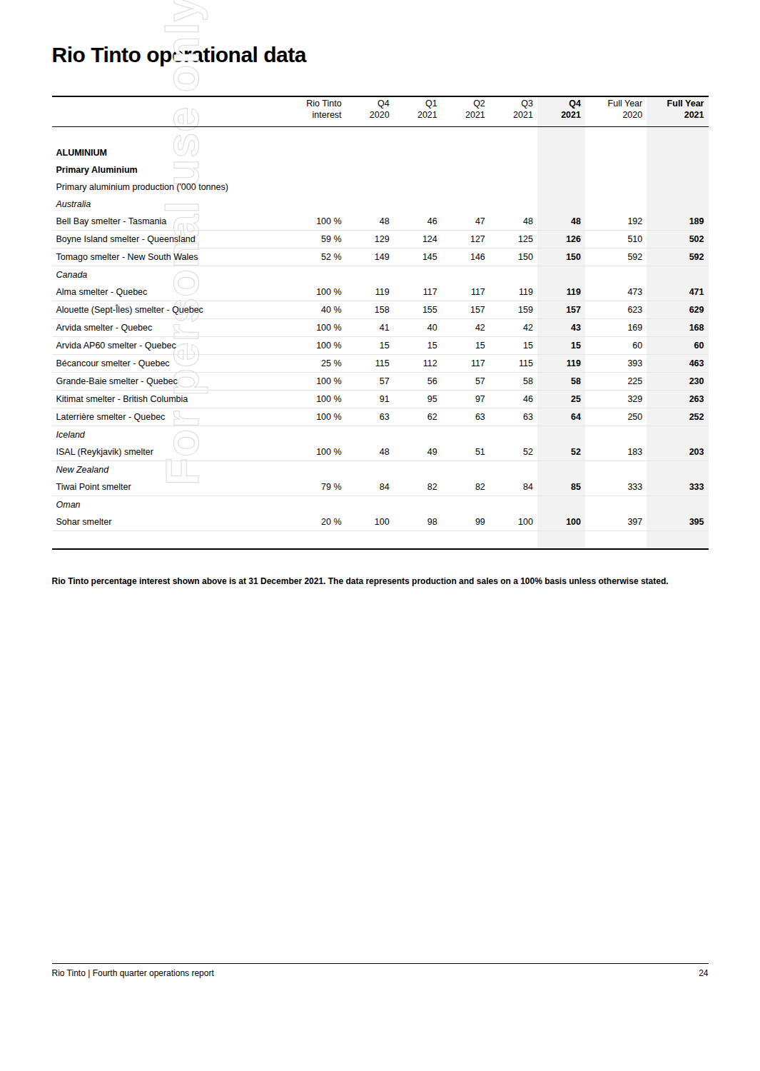For personal use only
Rio Tinto operational data
| | Rio Tinto interest | Q4 2020 | Q1 2021 | Q2 2021 | Q3 2021 | Q4 2021 | Full Year 2020 | Full Year 2021 |
| --- | --- | --- | --- | --- | --- | --- | --- | --- |
| ALUMINIUM | | | | | | | | |
| Primary Aluminium | | | | | | | | |
| Primary aluminium production ('000 tonnes) | | | | | | | | |
| Australia | | | | | | | | |
| Bell Bay smelter - Tasmania | 100 % | 48 | 46 | 47 | 48 | 48 | 192 | 189 |
| Boyne Island smelter - Queensland | 59 % | 129 | 124 | 127 | 125 | 126 | 510 | 502 |
| Tomago smelter - New South Wales | 52 % | 149 | 145 | 146 | 150 | 150 | 592 | 592 |
| Canada | | | | | | | | |
| Alma smelter - Quebec | 100 % | 119 | 117 | 117 | 119 | 119 | 473 | 471 |
| Alouette (Sept-Îles) smelter - Quebec | 40 % | 158 | 155 | 157 | 159 | 157 | 623 | 629 |
| Arvida smelter - Quebec | 100 % | 41 | 40 | 42 | 42 | 43 | 169 | 168 |
| Arvida AP60 smelter - Quebec | 100 % | 15 | 15 | 15 | 15 | 15 | 60 | 60 |
| Bécancour smelter - Quebec | 25 % | 115 | 112 | 117 | 115 | 119 | 393 | 463 |
| Grande-Baie smelter - Quebec | 100 % | 57 | 56 | 57 | 58 | 58 | 225 | 230 |
| Kitimat smelter - British Columbia | 100 % | 91 | 95 | 97 | 46 | 25 | 329 | 263 |
| Laterrière smelter - Quebec | 100 % | 63 | 62 | 63 | 63 | 64 | 250 | 252 |
| Iceland | | | | | | | | |
| ISAL (Reykjavik) smelter | 100 % | 48 | 49 | 51 | 52 | 52 | 183 | 203 |
| New Zealand | | | | | | | | |
| Tiwai Point smelter | 79 % | 84 | 82 | 82 | 84 | 85 | 333 | 333 |
| Oman | | | | | | | | |
| Sohar smelter | 20 % | 100 | 98 | 99 | 100 | 100 | 397 | 395 |
Rio Tinto percentage interest shown above is at 31 December 2021. The data represents production and sales on a 100% basis unless otherwise stated.
Rio Tinto | Fourth quarter operations report 24